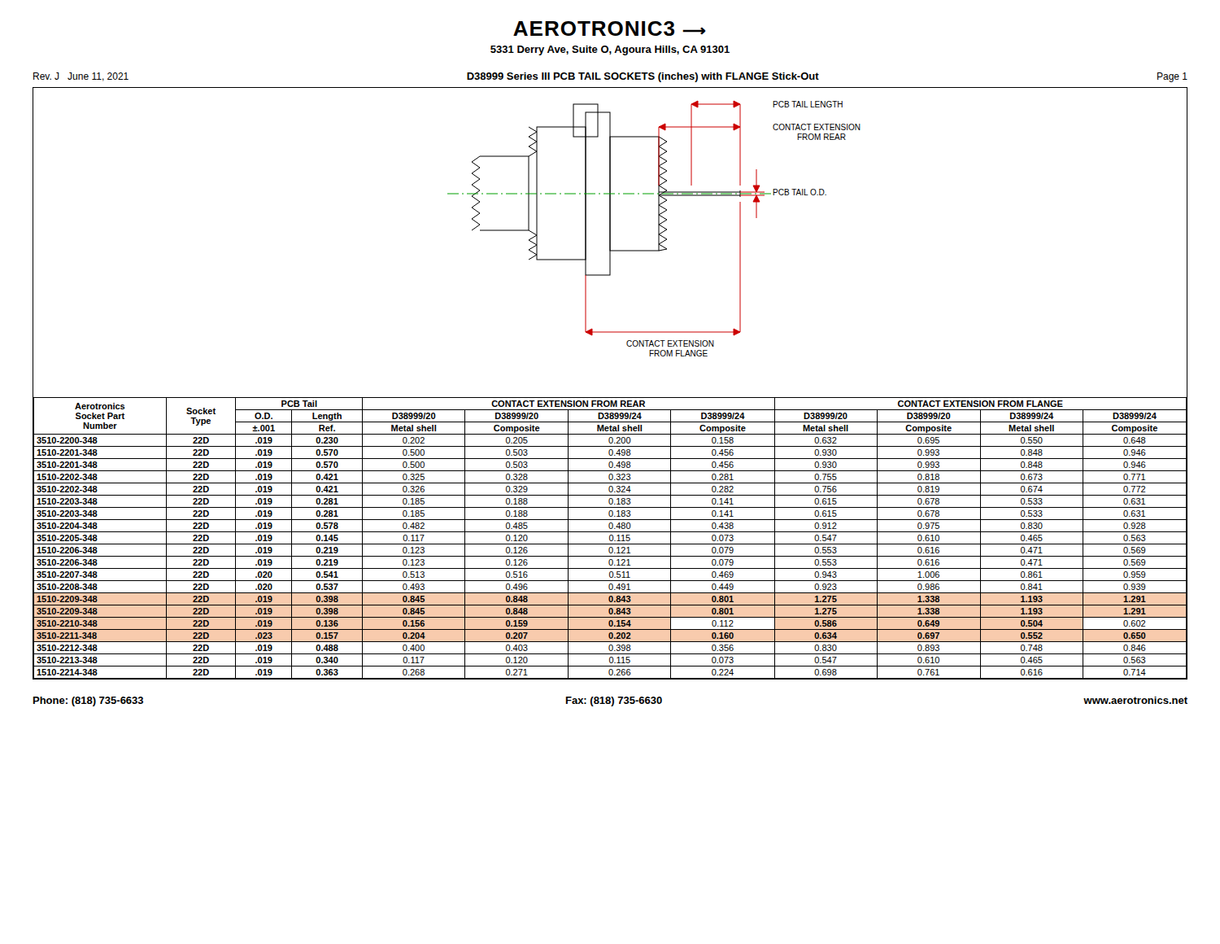АEROTRONIC3 ⟶
5331 Derry Ave, Suite O, Agoura Hills, CA 91301
Rev. J June 11, 2021
D38999 Series III PCB TAIL SOCKETS (inches) with FLANGE Stick-Out
Page 1
PCB TAIL LENGTH CONTACT EXTENSION FROM REAR PCB TAIL O.D. CONTACT EXTENSION FROM FLANGE
| Aerotronics Socket Part Number | Socket Type | PCB Tail | CONTACT EXTENSION FROM REAR | CONTACT EXTENSION FROM FLANGE |
| --- | --- | --- | --- | --- |
| O.D. | Length | D38999/20 | D38999/20 | D38999/24 | D38999/24 | D38999/20 | D38999/20 | D38999/24 | D38999/24 |
| ±.001 | Ref. | Metal shell | Composite | Metal shell | Composite | Metal shell | Composite | Metal shell | Composite |
| 3510-2200-348 | 22D | .019 | 0.230 | 0.202 | 0.205 | 0.200 | 0.158 | 0.632 | 0.695 | 0.550 | 0.648 |
| 1510-2201-348 | 22D | .019 | 0.570 | 0.500 | 0.503 | 0.498 | 0.456 | 0.930 | 0.993 | 0.848 | 0.946 |
| 3510-2201-348 | 22D | .019 | 0.570 | 0.500 | 0.503 | 0.498 | 0.456 | 0.930 | 0.993 | 0.848 | 0.946 |
| 1510-2202-348 | 22D | .019 | 0.421 | 0.325 | 0.328 | 0.323 | 0.281 | 0.755 | 0.818 | 0.673 | 0.771 |
| 3510-2202-348 | 22D | .019 | 0.421 | 0.326 | 0.329 | 0.324 | 0.282 | 0.756 | 0.819 | 0.674 | 0.772 |
| 1510-2203-348 | 22D | .019 | 0.281 | 0.185 | 0.188 | 0.183 | 0.141 | 0.615 | 0.678 | 0.533 | 0.631 |
| 3510-2203-348 | 22D | .019 | 0.281 | 0.185 | 0.188 | 0.183 | 0.141 | 0.615 | 0.678 | 0.533 | 0.631 |
| 3510-2204-348 | 22D | .019 | 0.578 | 0.482 | 0.485 | 0.480 | 0.438 | 0.912 | 0.975 | 0.830 | 0.928 |
| 3510-2205-348 | 22D | .019 | 0.145 | 0.117 | 0.120 | 0.115 | 0.073 | 0.547 | 0.610 | 0.465 | 0.563 |
| 1510-2206-348 | 22D | .019 | 0.219 | 0.123 | 0.126 | 0.121 | 0.079 | 0.553 | 0.616 | 0.471 | 0.569 |
| 3510-2206-348 | 22D | .019 | 0.219 | 0.123 | 0.126 | 0.121 | 0.079 | 0.553 | 0.616 | 0.471 | 0.569 |
| 3510-2207-348 | 22D | .020 | 0.541 | 0.513 | 0.516 | 0.511 | 0.469 | 0.943 | 1.006 | 0.861 | 0.959 |
| 3510-2208-348 | 22D | .020 | 0.537 | 0.493 | 0.496 | 0.491 | 0.449 | 0.923 | 0.986 | 0.841 | 0.939 |
| 1510-2209-348 | 22D | .019 | 0.398 | 0.845 | 0.848 | 0.843 | 0.801 | 1.275 | 1.338 | 1.193 | 1.291 |
| 3510-2209-348 | 22D | .019 | 0.398 | 0.845 | 0.848 | 0.843 | 0.801 | 1.275 | 1.338 | 1.193 | 1.291 |
| 3510-2210-348 | 22D | .019 | 0.136 | 0.156 | 0.159 | 0.154 | 0.112 | 0.586 | 0.649 | 0.504 | 0.602 |
| 3510-2211-348 | 22D | .023 | 0.157 | 0.204 | 0.207 | 0.202 | 0.160 | 0.634 | 0.697 | 0.552 | 0.650 |
| 3510-2212-348 | 22D | .019 | 0.488 | 0.400 | 0.403 | 0.398 | 0.356 | 0.830 | 0.893 | 0.748 | 0.846 |
| 3510-2213-348 | 22D | .019 | 0.340 | 0.117 | 0.120 | 0.115 | 0.073 | 0.547 | 0.610 | 0.465 | 0.563 |
| 1510-2214-348 | 22D | .019 | 0.363 | 0.268 | 0.271 | 0.266 | 0.224 | 0.698 | 0.761 | 0.616 | 0.714 |
Phone: (818) 735-6633
Fax: (818) 735-6630
www.aerotronics.net